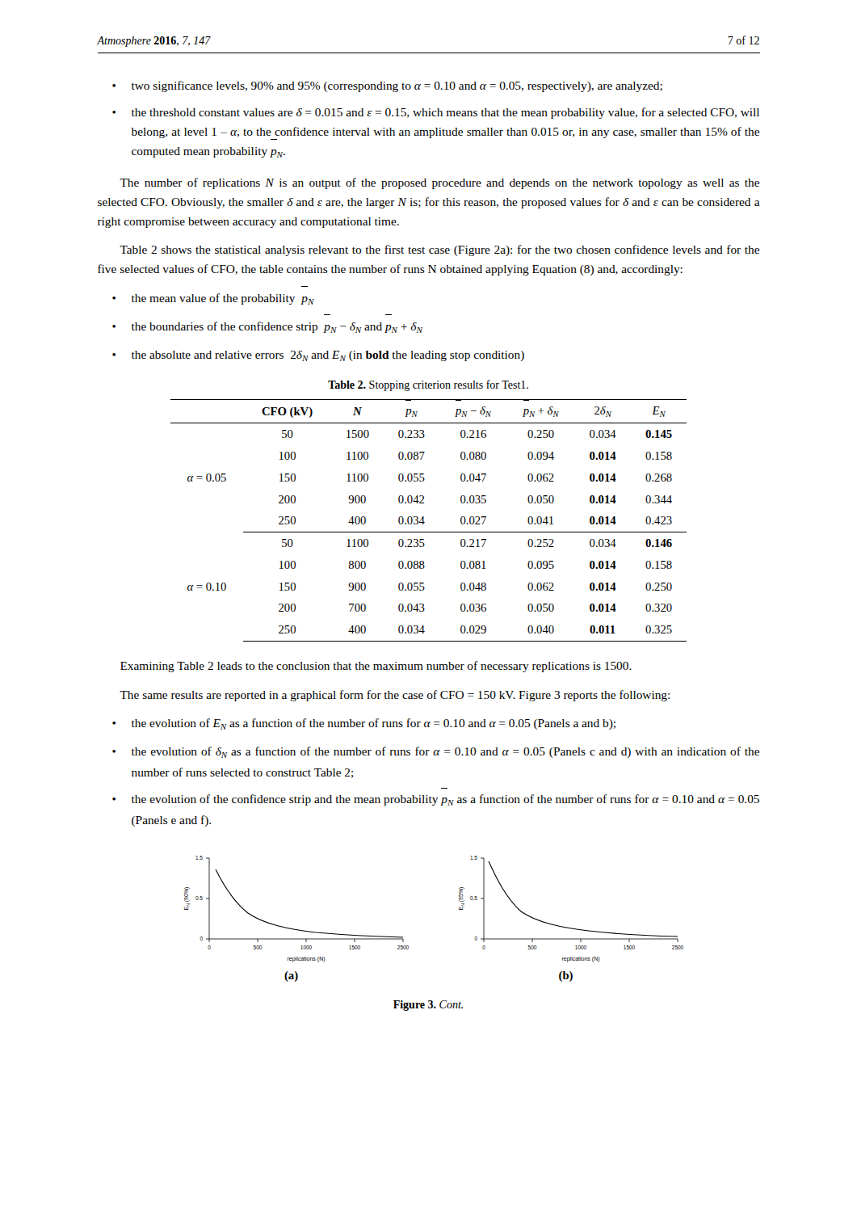Atmosphere 2016, 7, 147 7 of 12
two significance levels, 90% and 95% (corresponding to α = 0.10 and α = 0.05, respectively), are analyzed;
the threshold constant values are δ = 0.015 and ε = 0.15, which means that the mean probability value, for a selected CFO, will belong, at level 1 – α, to the confidence interval with an amplitude smaller than 0.015 or, in any case, smaller than 15% of the computed mean probability pN.
The number of replications N is an output of the proposed procedure and depends on the network topology as well as the selected CFO. Obviously, the smaller δ and ε are, the larger N is; for this reason, the proposed values for δ and ε can be considered a right compromise between accuracy and computational time.
Table 2 shows the statistical analysis relevant to the first test case (Figure 2a): for the two chosen confidence levels and for the five selected values of CFO, the table contains the number of runs N obtained applying Equation (8) and, accordingly:
the mean value of the probability pN
the boundaries of the confidence strip pN − δN and pN + δN
the absolute and relative errors 2δN and EN (in bold the leading stop condition)
Table 2. Stopping criterion results for Test1.
| | CFO (kV) | N | p N | p N − δ N | p N + δ N | 2 δ N | E N |
| --- | --- | --- | --- | --- | --- | --- | --- |
| α = 0.05 | 50 | 1500 | 0.233 | 0.216 | 0.250 | 0.034 | 0.145 |
| 100 | 1100 | 0.087 | 0.080 | 0.094 | 0.014 | 0.158 |
| 150 | 1100 | 0.055 | 0.047 | 0.062 | 0.014 | 0.268 |
| 200 | 900 | 0.042 | 0.035 | 0.050 | 0.014 | 0.344 |
| 250 | 400 | 0.034 | 0.027 | 0.041 | 0.014 | 0.423 |
| α = 0.10 | 50 | 1100 | 0.235 | 0.217 | 0.252 | 0.034 | 0.146 |
| 100 | 800 | 0.088 | 0.081 | 0.095 | 0.014 | 0.158 |
| 150 | 900 | 0.055 | 0.048 | 0.062 | 0.014 | 0.250 |
| 200 | 700 | 0.043 | 0.036 | 0.050 | 0.014 | 0.320 |
| 250 | 400 | 0.034 | 0.029 | 0.040 | 0.011 | 0.325 |
Examining Table 2 leads to the conclusion that the maximum number of necessary replications is 1500.
The same results are reported in a graphical form for the case of CFO = 150 kV. Figure 3 reports the following:
the evolution of EN as a function of the number of runs for α = 0.10 and α = 0.05 (Panels a and b);
the evolution of δN as a function of the number of runs for α = 0.10 and α = 0.05 (Panels c and d) with an indication of the number of runs selected to construct Table 2;
the evolution of the confidence strip and the mean probability pN as a function of the number of runs for α = 0.10 and α = 0.05 (Panels e and f).
1.5 0.5 0 0 500 1000 1500 2500 replications (N) EN (90%)
(a)
1.5 0.5 0 0 500 1000 1500 2500 replications (N) EN (95%)
(b)
Figure 3. Cont.